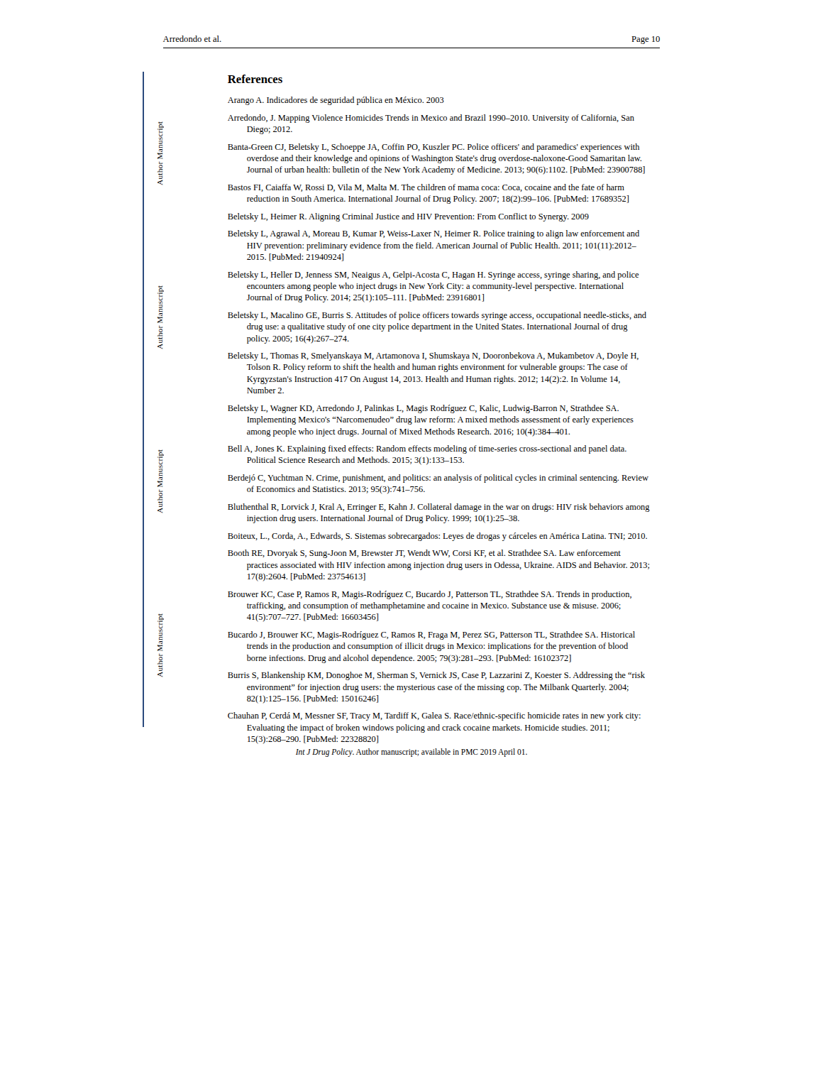Arredondo et al.
Page 10
Author Manuscript Author Manuscript Author Manuscript Author Manuscript
References
Arango A. Indicadores de seguridad pública en México. 2003
Arredondo, J. Mapping Violence Homicides Trends in Mexico and Brazil 1990–2010. University of California, San Diego; 2012.
Banta-Green CJ, Beletsky L, Schoeppe JA, Coffin PO, Kuszler PC. Police officers' and paramedics' experiences with overdose and their knowledge and opinions of Washington State's drug overdose-naloxone-Good Samaritan law. Journal of urban health: bulletin of the New York Academy of Medicine. 2013; 90(6):1102. [PubMed: 23900788]
Bastos FI, Caiaffa W, Rossi D, Vila M, Malta M. The children of mama coca: Coca, cocaine and the fate of harm reduction in South America. International Journal of Drug Policy. 2007; 18(2):99–106. [PubMed: 17689352]
Beletsky L, Heimer R. Aligning Criminal Justice and HIV Prevention: From Conflict to Synergy. 2009
Beletsky L, Agrawal A, Moreau B, Kumar P, Weiss-Laxer N, Heimer R. Police training to align law enforcement and HIV prevention: preliminary evidence from the field. American Journal of Public Health. 2011; 101(11):2012–2015. [PubMed: 21940924]
Beletsky L, Heller D, Jenness SM, Neaigus A, Gelpi-Acosta C, Hagan H. Syringe access, syringe sharing, and police encounters among people who inject drugs in New York City: a community-level perspective. International Journal of Drug Policy. 2014; 25(1):105–111. [PubMed: 23916801]
Beletsky L, Macalino GE, Burris S. Attitudes of police officers towards syringe access, occupational needle-sticks, and drug use: a qualitative study of one city police department in the United States. International Journal of drug policy. 2005; 16(4):267–274.
Beletsky L, Thomas R, Smelyanskaya M, Artamonova I, Shumskaya N, Dooronbekova A, Mukambetov A, Doyle H, Tolson R. Policy reform to shift the health and human rights environment for vulnerable groups: The case of Kyrgyzstan's Instruction 417 On August 14, 2013. Health and Human rights. 2012; 14(2):2. In Volume 14, Number 2.
Beletsky L, Wagner KD, Arredondo J, Palinkas L, Magis Rodríguez C, Kalic, Ludwig-Barron N, Strathdee SA. Implementing Mexico's “Narcomenudeo” drug law reform: A mixed methods assessment of early experiences among people who inject drugs. Journal of Mixed Methods Research. 2016; 10(4):384–401.
Bell A, Jones K. Explaining fixed effects: Random effects modeling of time-series cross-sectional and panel data. Political Science Research and Methods. 2015; 3(1):133–153.
Berdejó C, Yuchtman N. Crime, punishment, and politics: an analysis of political cycles in criminal sentencing. Review of Economics and Statistics. 2013; 95(3):741–756.
Bluthenthal R, Lorvick J, Kral A, Erringer E, Kahn J. Collateral damage in the war on drugs: HIV risk behaviors among injection drug users. International Journal of Drug Policy. 1999; 10(1):25–38.
Boiteux, L., Corda, A., Edwards, S. Sistemas sobrecargados: Leyes de drogas y cárceles en América Latina. TNI; 2010.
Booth RE, Dvoryak S, Sung-Joon M, Brewster JT, Wendt WW, Corsi KF, et al. Strathdee SA. Law enforcement practices associated with HIV infection among injection drug users in Odessa, Ukraine. AIDS and Behavior. 2013; 17(8):2604. [PubMed: 23754613]
Brouwer KC, Case P, Ramos R, Magis-Rodríguez C, Bucardo J, Patterson TL, Strathdee SA. Trends in production, trafficking, and consumption of methamphetamine and cocaine in Mexico. Substance use & misuse. 2006; 41(5):707–727. [PubMed: 16603456]
Bucardo J, Brouwer KC, Magis-Rodríguez C, Ramos R, Fraga M, Perez SG, Patterson TL, Strathdee SA. Historical trends in the production and consumption of illicit drugs in Mexico: implications for the prevention of blood borne infections. Drug and alcohol dependence. 2005; 79(3):281–293. [PubMed: 16102372]
Burris S, Blankenship KM, Donoghoe M, Sherman S, Vernick JS, Case P, Lazzarini Z, Koester S. Addressing the “risk environment” for injection drug users: the mysterious case of the missing cop. The Milbank Quarterly. 2004; 82(1):125–156. [PubMed: 15016246]
Chauhan P, Cerdá M, Messner SF, Tracy M, Tardiff K, Galea S. Race/ethnic-specific homicide rates in new york city: Evaluating the impact of broken windows policing and crack cocaine markets. Homicide studies. 2011; 15(3):268–290. [PubMed: 22328820]
Int J Drug Policy. Author manuscript; available in PMC 2019 April 01.